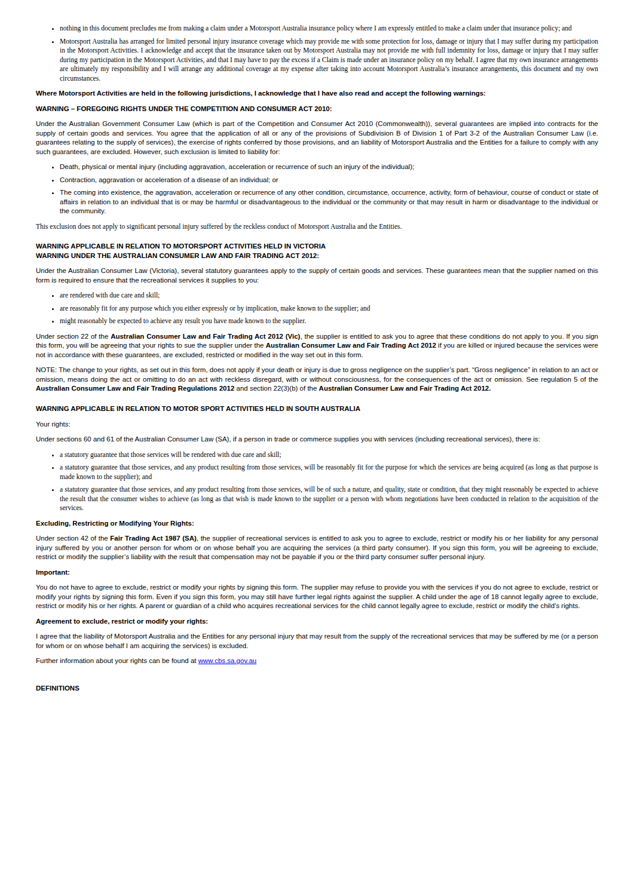nothing in this document precludes me from making a claim under a Motorsport Australia insurance policy where I am expressly entitled to make a claim under that insurance policy; and
Motorsport Australia has arranged for limited personal injury insurance coverage which may provide me with some protection for loss, damage or injury that I may suffer during my participation in the Motorsport Activities. I acknowledge and accept that the insurance taken out by Motorsport Australia may not provide me with full indemnity for loss, damage or injury that I may suffer during my participation in the Motorsport Activities, and that I may have to pay the excess if a Claim is made under an insurance policy on my behalf. I agree that my own insurance arrangements are ultimately my responsibility and I will arrange any additional coverage at my expense after taking into account Motorsport Australia’s insurance arrangements, this document and my own circumstances.
Where Motorsport Activities are held in the following jurisdictions, I acknowledge that I have also read and accept the following warnings:
WARNING – FOREGOING RIGHTS UNDER THE COMPETITION AND CONSUMER ACT 2010:
Under the Australian Government Consumer Law (which is part of the Competition and Consumer Act 2010 (Commonwealth)), several guarantees are implied into contracts for the supply of certain goods and services. You agree that the application of all or any of the provisions of Subdivision B of Division 1 of Part 3-2 of the Australian Consumer Law (i.e. guarantees relating to the supply of services), the exercise of rights conferred by those provisions, and an liability of Motorsport Australia and the Entities for a failure to comply with any such guarantees, are excluded. However, such exclusion is limited to liability for:
Death, physical or mental injury (including aggravation, acceleration or recurrence of such an injury of the individual);
Contraction, aggravation or acceleration of a disease of an individual; or
The coming into existence, the aggravation, acceleration or recurrence of any other condition, circumstance, occurrence, activity, form of behaviour, course of conduct or state of affairs in relation to an individual that is or may be harmful or disadvantageous to the individual or the community or that may result in harm or disadvantage to the individual or the community.
This exclusion does not apply to significant personal injury suffered by the reckless conduct of Motorsport Australia and the Entities.
WARNING APPLICABLE IN RELATION TO MOTORSPORT ACTIVITIES HELD IN VICTORIA
WARNING UNDER THE AUSTRALIAN CONSUMER LAW AND FAIR TRADING ACT 2012:
Under the Australian Consumer Law (Victoria), several statutory guarantees apply to the supply of certain goods and services. These guarantees mean that the supplier named on this form is required to ensure that the recreational services it supplies to you:
are rendered with due care and skill;
are reasonably fit for any purpose which you either expressly or by implication, make known to the supplier; and
might reasonably be expected to achieve any result you have made known to the supplier.
Under section 22 of the Australian Consumer Law and Fair Trading Act 2012 (Vic), the supplier is entitled to ask you to agree that these conditions do not apply to you. If you sign this form, you will be agreeing that your rights to sue the supplier under the Australian Consumer Law and Fair Trading Act 2012 if you are killed or injured because the services were not in accordance with these guarantees, are excluded, restricted or modified in the way set out in this form.
NOTE: The change to your rights, as set out in this form, does not apply if your death or injury is due to gross negligence on the supplier’s part. “Gross negligence” in relation to an act or omission, means doing the act or omitting to do an act with reckless disregard, with or without consciousness, for the consequences of the act or omission. See regulation 5 of the Australian Consumer Law and Fair Trading Regulations 2012 and section 22(3)(b) of the Australian Consumer Law and Fair Trading Act 2012.
WARNING APPLICABLE IN RELATION TO MOTOR SPORT ACTIVITIES HELD IN SOUTH AUSTRALIA
Your rights:
Under sections 60 and 61 of the Australian Consumer Law (SA), if a person in trade or commerce supplies you with services (including recreational services), there is:
a statutory guarantee that those services will be rendered with due care and skill;
a statutory guarantee that those services, and any product resulting from those services, will be reasonably fit for the purpose for which the services are being acquired (as long as that purpose is made known to the supplier); and
a statutory guarantee that those services, and any product resulting from those services, will be of such a nature, and quality, state or condition, that they might reasonably be expected to achieve the result that the consumer wishes to achieve (as long as that wish is made known to the supplier or a person with whom negotiations have been conducted in relation to the acquisition of the services.
Excluding, Restricting or Modifying Your Rights:
Under section 42 of the Fair Trading Act 1987 (SA), the supplier of recreational services is entitled to ask you to agree to exclude, restrict or modify his or her liability for any personal injury suffered by you or another person for whom or on whose behalf you are acquiring the services (a third party consumer). If you sign this form, you will be agreeing to exclude, restrict or modify the supplier’s liability with the result that compensation may not be payable if you or the third party consumer suffer personal injury.
Important:
You do not have to agree to exclude, restrict or modify your rights by signing this form. The supplier may refuse to provide you with the services if you do not agree to exclude, restrict or modify your rights by signing this form. Even if you sign this form, you may still have further legal rights against the supplier. A child under the age of 18 cannot legally agree to exclude, restrict or modify his or her rights. A parent or guardian of a child who acquires recreational services for the child cannot legally agree to exclude, restrict or modify the child’s rights.
Agreement to exclude, restrict or modify your rights:
I agree that the liability of Motorsport Australia and the Entities for any personal injury that may result from the supply of the recreational services that may be suffered by me (or a person for whom or on whose behalf I am acquiring the services) is excluded.
Further information about your rights can be found at www.cbs.sa.gov.au
DEFINITIONS